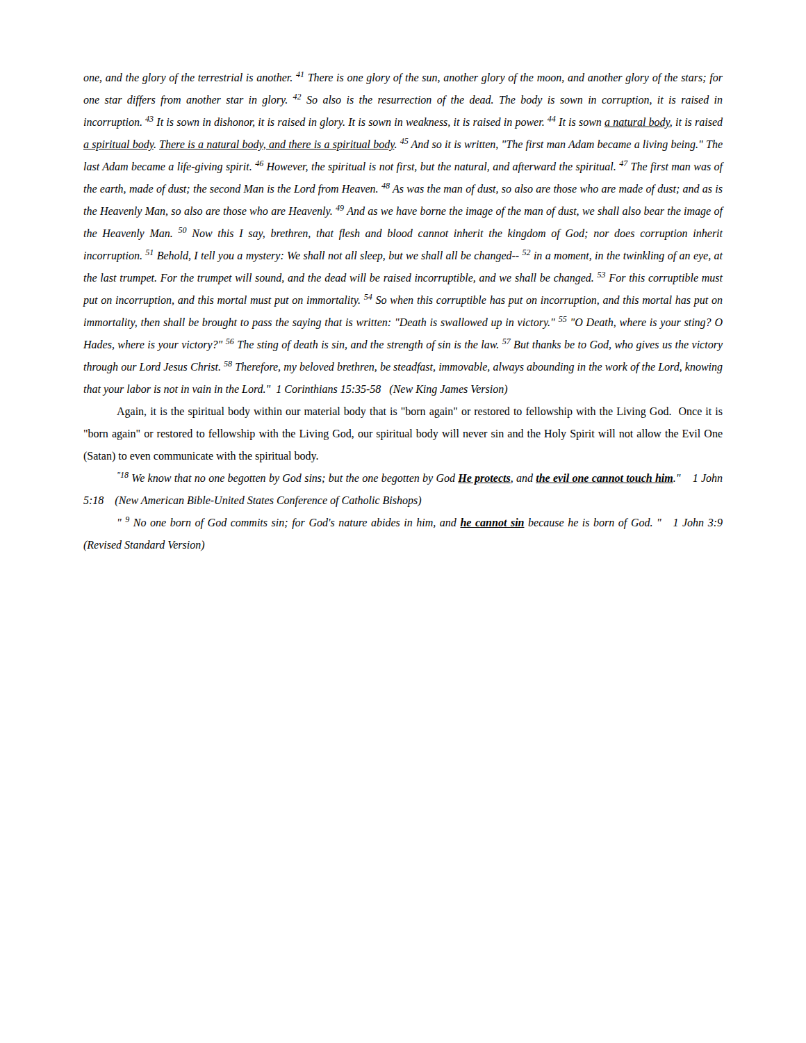one, and the glory of the terrestrial is another. 41 There is one glory of the sun, another glory of the moon, and another glory of the stars; for one star differs from another star in glory. 42 So also is the resurrection of the dead. The body is sown in corruption, it is raised in incorruption. 43 It is sown in dishonor, it is raised in glory. It is sown in weakness, it is raised in power. 44 It is sown a natural body, it is raised a spiritual body. There is a natural body, and there is a spiritual body. 45 And so it is written, "The first man Adam became a living being." The last Adam became a life-giving spirit. 46 However, the spiritual is not first, but the natural, and afterward the spiritual. 47 The first man was of the earth, made of dust; the second Man is the Lord from Heaven. 48 As was the man of dust, so also are those who are made of dust; and as is the Heavenly Man, so also are those who are Heavenly. 49 And as we have borne the image of the man of dust, we shall also bear the image of the Heavenly Man. 50 Now this I say, brethren, that flesh and blood cannot inherit the kingdom of God; nor does corruption inherit incorruption. 51 Behold, I tell you a mystery: We shall not all sleep, but we shall all be changed-- 52 in a moment, in the twinkling of an eye, at the last trumpet. For the trumpet will sound, and the dead will be raised incorruptible, and we shall be changed. 53 For this corruptible must put on incorruption, and this mortal must put on immortality. 54 So when this corruptible has put on incorruption, and this mortal has put on immortality, then shall be brought to pass the saying that is written: "Death is swallowed up in victory." 55 "O Death, where is your sting? O Hades, where is your victory?" 56 The sting of death is sin, and the strength of sin is the law. 57 But thanks be to God, who gives us the victory through our Lord Jesus Christ. 58 Therefore, my beloved brethren, be steadfast, immovable, always abounding in the work of the Lord, knowing that your labor is not in vain in the Lord." 1 Corinthians 15:35-58 (New King James Version)
Again, it is the spiritual body within our material body that is "born again" or restored to fellowship with the Living God. Once it is "born again" or restored to fellowship with the Living God, our spiritual body will never sin and the Holy Spirit will not allow the Evil One (Satan) to even communicate with the spiritual body.
"18 We know that no one begotten by God sins; but the one begotten by God He protects, and the evil one cannot touch him." 1 John 5:18 (New American Bible-United States Conference of Catholic Bishops)
" 9 No one born of God commits sin; for God's nature abides in him, and he cannot sin because he is born of God. " 1 John 3:9 (Revised Standard Version)